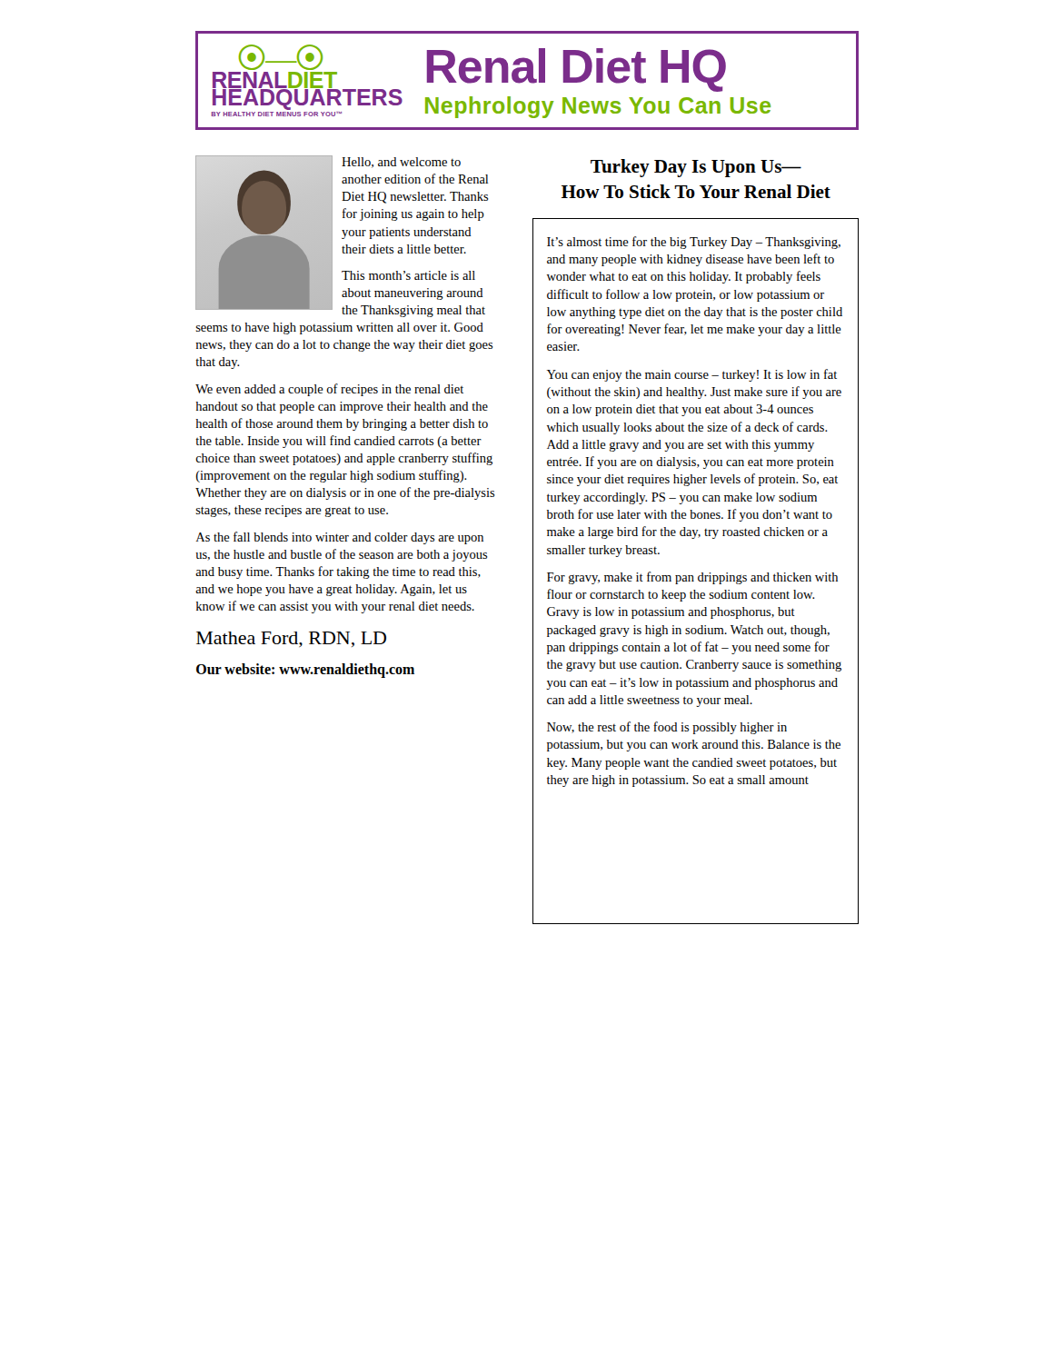⦿—⦿ RENAL DIET HEADQUARTERS BY HEALTHY DIET MENUS FOR YOU™
Renal Diet HQ
Nephrology News You Can Use
Hello, and welcome to another edition of the Renal Diet HQ newsletter. Thanks for joining us again to help your patients understand their diets a little better.
This month’s article is all about maneuvering around the Thanksgiving meal that seems to have high potassium written all over it. Good news, they can do a lot to change the way their diet goes that day.
We even added a couple of recipes in the renal diet handout so that people can improve their health and the health of those around them by bringing a better dish to the table. Inside you will find candied carrots (a better choice than sweet potatoes) and apple cranberry stuffing (improvement on the regular high sodium stuffing). Whether they are on dialysis or in one of the pre-dialysis stages, these recipes are great to use.
As the fall blends into winter and colder days are upon us, the hustle and bustle of the season are both a joyous and busy time. Thanks for taking the time to read this, and we hope you have a great holiday. Again, let us know if we can assist you with your renal diet needs.
Mathea Ford, RDN, LD
Our website: www.renaldiethq.com
Turkey Day Is Upon Us—
How To Stick To Your Renal Diet
It’s almost time for the big Turkey Day – Thanksgiving, and many people with kidney disease have been left to wonder what to eat on this holiday. It probably feels difficult to follow a low protein, or low potassium or low anything type diet on the day that is the poster child for overeating! Never fear, let me make your day a little easier.
You can enjoy the main course – turkey! It is low in fat (without the skin) and healthy. Just make sure if you are on a low protein diet that you eat about 3-4 ounces which usually looks about the size of a deck of cards. Add a little gravy and you are set with this yummy entrée. If you are on dialysis, you can eat more protein since your diet requires higher levels of protein. So, eat turkey accordingly. PS – you can make low sodium broth for use later with the bones. If you don’t want to make a large bird for the day, try roasted chicken or a smaller turkey breast.
For gravy, make it from pan drippings and thicken with flour or cornstarch to keep the sodium content low. Gravy is low in potassium and phosphorus, but packaged gravy is high in sodium. Watch out, though, pan drippings contain a lot of fat – you need some for the gravy but use caution. Cranberry sauce is something you can eat – it’s low in potassium and phosphorus and can add a little sweetness to your meal.
Now, the rest of the food is possibly higher in potassium, but you can work around this. Balance is the key. Many people want the candied sweet potatoes, but they are high in potassium. So eat a small amount